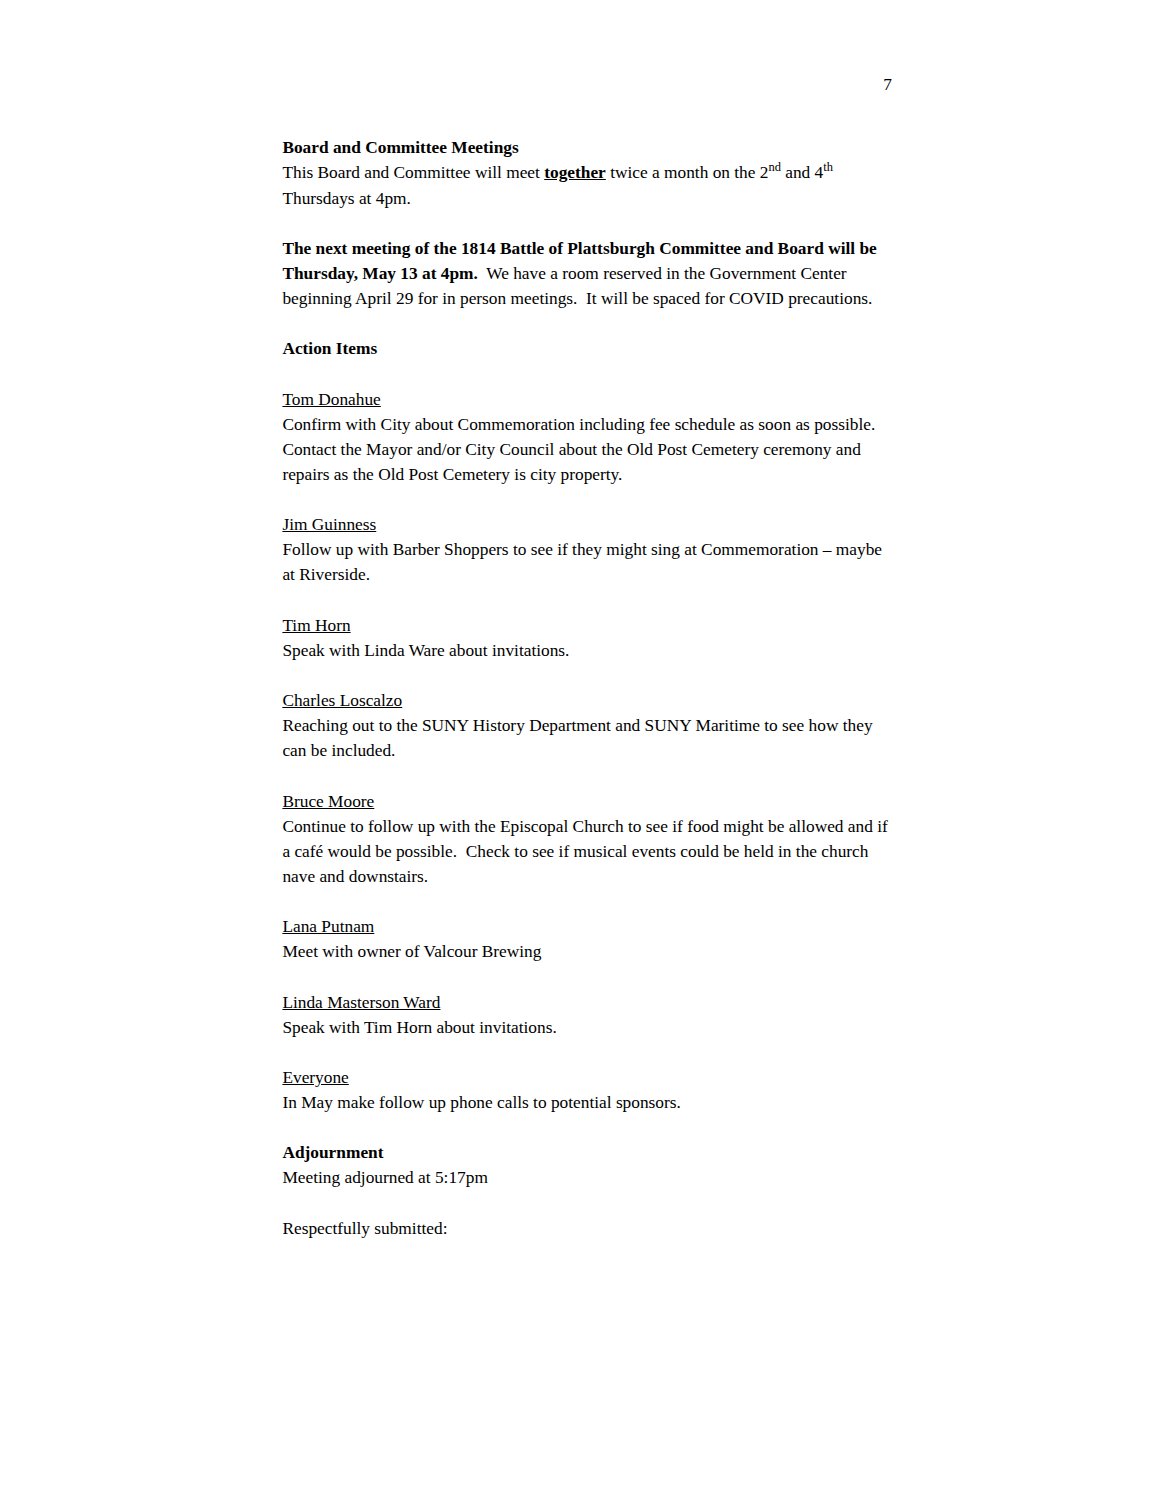7
Board and Committee Meetings
This Board and Committee will meet together twice a month on the 2nd and 4th Thursdays at 4pm.
The next meeting of the 1814 Battle of Plattsburgh Committee and Board will be Thursday, May 13 at 4pm. We have a room reserved in the Government Center beginning April 29 for in person meetings. It will be spaced for COVID precautions.
Action Items
Tom Donahue
Confirm with City about Commemoration including fee schedule as soon as possible.
Contact the Mayor and/or City Council about the Old Post Cemetery ceremony and repairs as the Old Post Cemetery is city property.
Jim Guinness
Follow up with Barber Shoppers to see if they might sing at Commemoration – maybe at Riverside.
Tim Horn
Speak with Linda Ware about invitations.
Charles Loscalzo
Reaching out to the SUNY History Department and SUNY Maritime to see how they can be included.
Bruce Moore
Continue to follow up with the Episcopal Church to see if food might be allowed and if a café would be possible. Check to see if musical events could be held in the church nave and downstairs.
Lana Putnam
Meet with owner of Valcour Brewing
Linda Masterson Ward
Speak with Tim Horn about invitations.
Everyone
In May make follow up phone calls to potential sponsors.
Adjournment
Meeting adjourned at 5:17pm
Respectfully submitted: